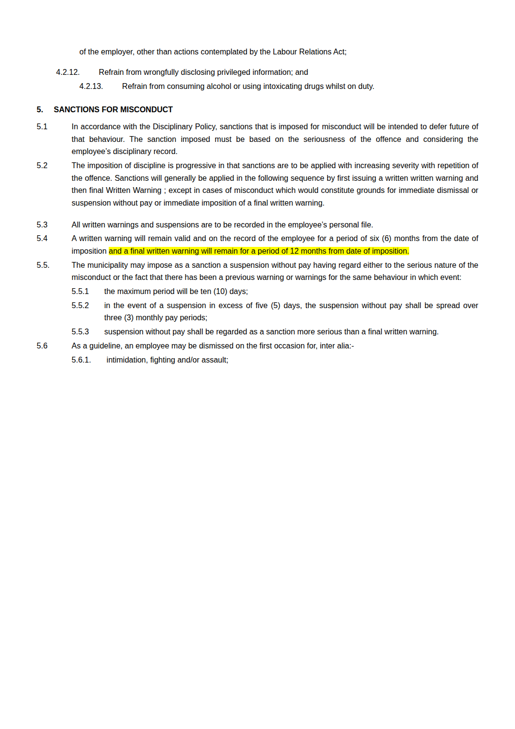of the employer, other than actions contemplated by the Labour Relations Act;
4.2.12. Refrain from wrongfully disclosing privileged information; and
4.2.13. Refrain from consuming alcohol or using intoxicating drugs whilst on duty.
5. SANCTIONS FOR MISCONDUCT
5.1 In accordance with the Disciplinary Policy, sanctions that is imposed for misconduct will be intended to defer future of that behaviour. The sanction imposed must be based on the seriousness of the offence and considering the employee’s disciplinary record.
5.2 The imposition of discipline is progressive in that sanctions are to be applied with increasing severity with repetition of the offence. Sanctions will generally be applied in the following sequence by first issuing a written written warning and then final Written Warning ; except in cases of misconduct which would constitute grounds for immediate dismissal or suspension without pay or immediate imposition of a final written warning.
5.3 All written warnings and suspensions are to be recorded in the employee’s personal file.
5.4 A written warning will remain valid and on the record of the employee for a period of six (6) months from the date of imposition and a final written warning will remain for a period of 12 months from date of imposition.
5.5. The municipality may impose as a sanction a suspension without pay having regard either to the serious nature of the misconduct or the fact that there has been a previous warning or warnings for the same behaviour in which event:
5.5.1 the maximum period will be ten (10) days;
5.5.2 in the event of a suspension in excess of five (5) days, the suspension without pay shall be spread over three (3) monthly pay periods;
5.5.3 suspension without pay shall be regarded as a sanction more serious than a final written warning.
5.6 As a guideline, an employee may be dismissed on the first occasion for, inter alia:-
5.6.1. intimidation, fighting and/or assault;